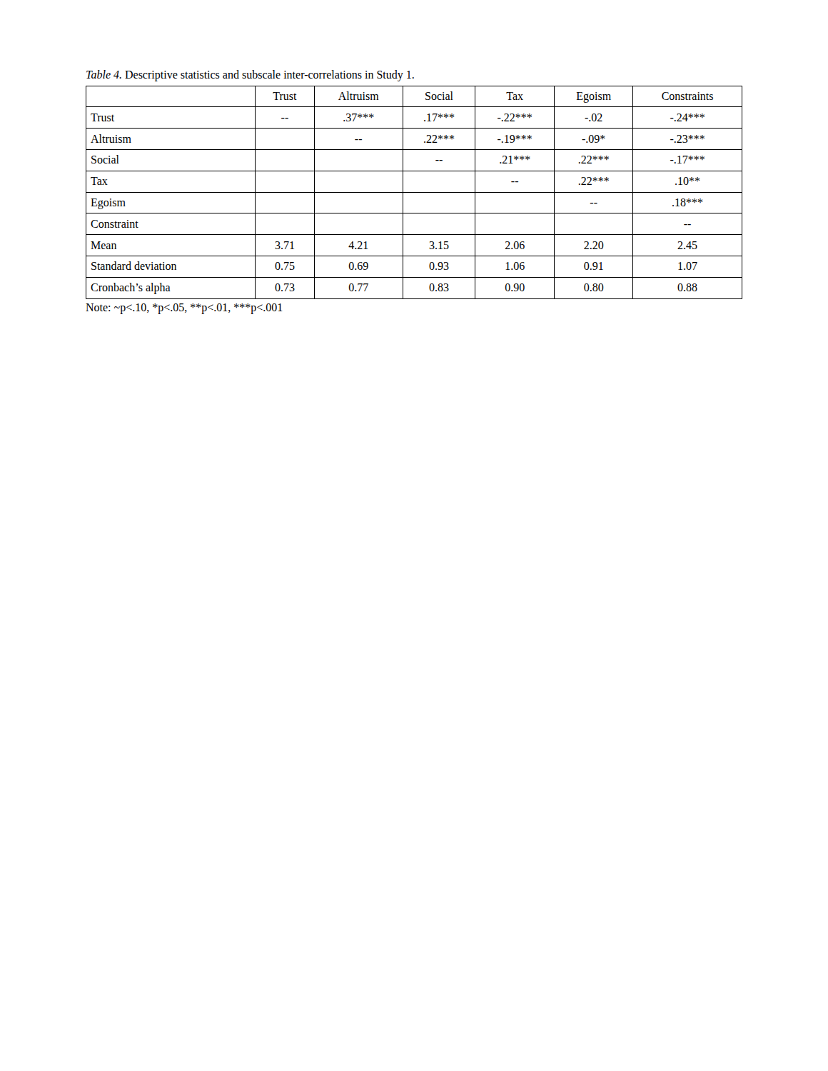Table 4. Descriptive statistics and subscale inter-correlations in Study 1.
| | Trust | Altruism | Social | Tax | Egoism | Constraints |
| --- | --- | --- | --- | --- | --- | --- |
| Trust | -- | .37*** | .17*** | -.22*** | -.02 | -.24*** |
| Altruism | | -- | .22*** | -.19*** | -.09* | -.23*** |
| Social | | | -- | .21*** | .22*** | -.17*** |
| Tax | | | | -- | .22*** | .10** |
| Egoism | | | | | -- | .18*** |
| Constraint | | | | | | -- |
| Mean | 3.71 | 4.21 | 3.15 | 2.06 | 2.20 | 2.45 |
| Standard deviation | 0.75 | 0.69 | 0.93 | 1.06 | 0.91 | 1.07 |
| Cronbach’s alpha | 0.73 | 0.77 | 0.83 | 0.90 | 0.80 | 0.88 |
Note: ~p<.10, *p<.05, **p<.01, ***p<.001